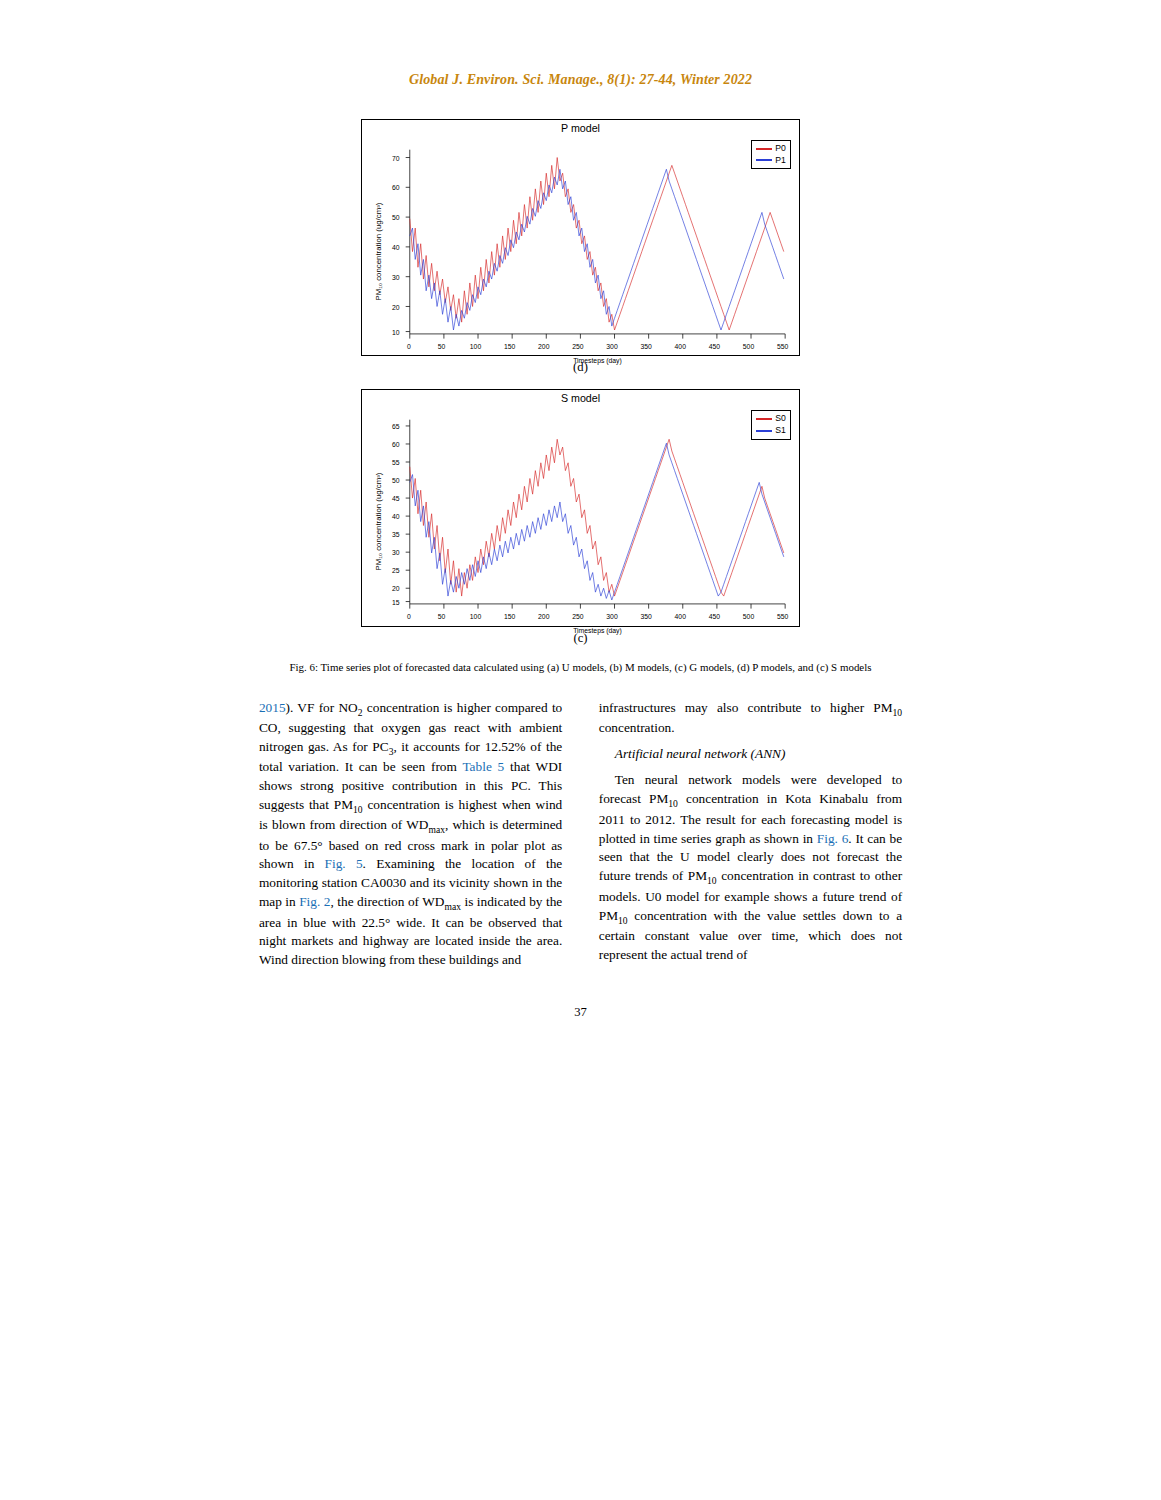Global J. Environ. Sci. Manage., 8(1): 27-44, Winter 2022
P model
P0
P1
70 60 50 40 30 20 10 0 50 100 150 200 250 300 350 400 450 500 550 PM₁₀ concentration (ug/cm³) Timesteps (day)
(d)
S model
S0
S1
65 60 55 50 45 40 35 30 25 20 15 0 50 100 150 200 250 300 350 400 450 500 550 PM₁₀ concentration (ug/cm³) Timesteps (day)
(c)
Fig. 6: Time series plot of forecasted data calculated using (a) U models, (b) M models, (c) G models, (d) P models, and (c) S models
2015). VF for NO2 concentration is higher compared to CO, suggesting that oxygen gas react with ambient nitrogen gas. As for PC3, it accounts for 12.52% of the total variation. It can be seen from Table 5 that WDI shows strong positive contribution in this PC. This suggests that PM10 concentration is highest when wind is blown from direction of WDmax, which is determined to be 67.5° based on red cross mark in polar plot as shown in Fig. 5. Examining the location of the monitoring station CA0030 and its vicinity shown in the map in Fig. 2, the direction of WDmax is indicated by the area in blue with 22.5° wide. It can be observed that night markets and highway are located inside the area. Wind direction blowing from these buildings and
infrastructures may also contribute to higher PM10 concentration.
Artificial neural network (ANN)
Ten neural network models were developed to forecast PM10 concentration in Kota Kinabalu from 2011 to 2012. The result for each forecasting model is plotted in time series graph as shown in Fig. 6. It can be seen that the U model clearly does not forecast the future trends of PM10 concentration in contrast to other models. U0 model for example shows a future trend of PM10 concentration with the value settles down to a certain constant value over time, which does not represent the actual trend of
37